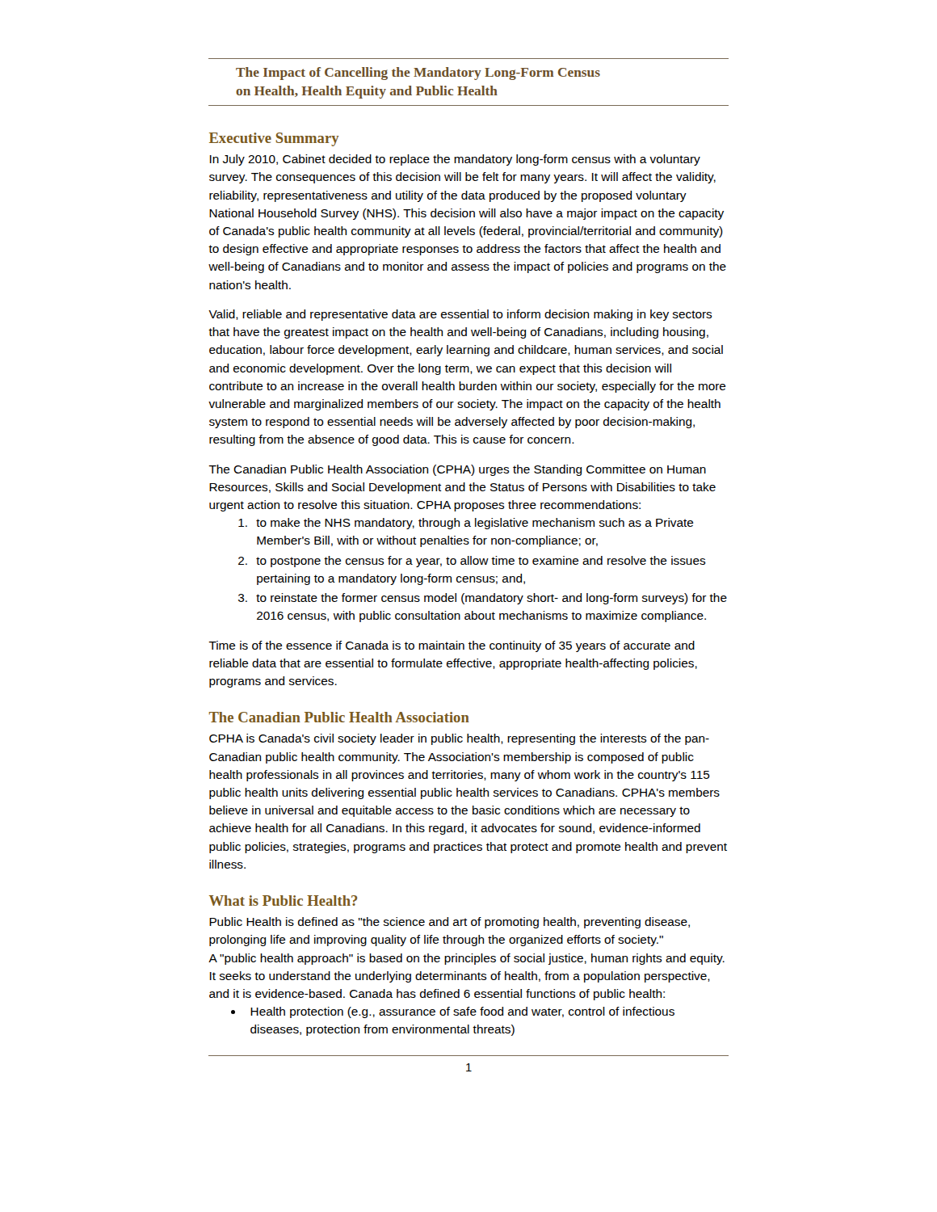The Impact of Cancelling the Mandatory Long-Form Census
on Health, Health Equity and Public Health
Executive Summary
In July 2010, Cabinet decided to replace the mandatory long-form census with a voluntary survey. The consequences of this decision will be felt for many years. It will affect the validity, reliability, representativeness and utility of the data produced by the proposed voluntary National Household Survey (NHS). This decision will also have a major impact on the capacity of Canada's public health community at all levels (federal, provincial/territorial and community) to design effective and appropriate responses to address the factors that affect the health and well-being of Canadians and to monitor and assess the impact of policies and programs on the nation's health.
Valid, reliable and representative data are essential to inform decision making in key sectors that have the greatest impact on the health and well-being of Canadians, including housing, education, labour force development, early learning and childcare, human services, and social and economic development. Over the long term, we can expect that this decision will contribute to an increase in the overall health burden within our society, especially for the more vulnerable and marginalized members of our society. The impact on the capacity of the health system to respond to essential needs will be adversely affected by poor decision-making, resulting from the absence of good data. This is cause for concern.
The Canadian Public Health Association (CPHA) urges the Standing Committee on Human Resources, Skills and Social Development and the Status of Persons with Disabilities to take urgent action to resolve this situation. CPHA proposes three recommendations:
to make the NHS mandatory, through a legislative mechanism such as a Private Member's Bill, with or without penalties for non-compliance; or,
to postpone the census for a year, to allow time to examine and resolve the issues pertaining to a mandatory long-form census; and,
to reinstate the former census model (mandatory short- and long-form surveys) for the 2016 census, with public consultation about mechanisms to maximize compliance.
Time is of the essence if Canada is to maintain the continuity of 35 years of accurate and reliable data that are essential to formulate effective, appropriate health-affecting policies, programs and services.
The Canadian Public Health Association
CPHA is Canada's civil society leader in public health, representing the interests of the pan-Canadian public health community. The Association's membership is composed of public health professionals in all provinces and territories, many of whom work in the country's 115 public health units delivering essential public health services to Canadians. CPHA's members believe in universal and equitable access to the basic conditions which are necessary to achieve health for all Canadians. In this regard, it advocates for sound, evidence-informed public policies, strategies, programs and practices that protect and promote health and prevent illness.
What is Public Health?
Public Health is defined as "the science and art of promoting health, preventing disease, prolonging life and improving quality of life through the organized efforts of society."
A "public health approach" is based on the principles of social justice, human rights and equity. It seeks to understand the underlying determinants of health, from a population perspective, and it is evidence-based. Canada has defined 6 essential functions of public health:
Health protection (e.g., assurance of safe food and water, control of infectious diseases, protection from environmental threats)
1